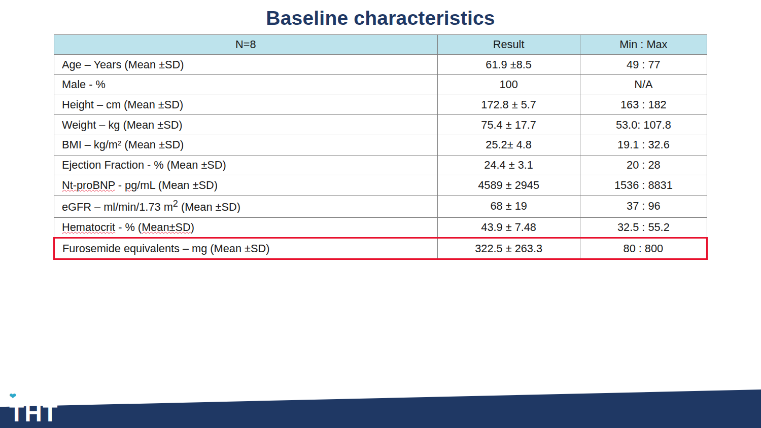Baseline characteristics
| N=8 | Result | Min : Max |
| --- | --- | --- |
| Age – Years (Mean ±SD) | 61.9 ±8.5 | 49 : 77 |
| Male - % | 100 | N/A |
| Height – cm (Mean ±SD) | 172.8 ± 5.7 | 163 : 182 |
| Weight – kg (Mean ±SD) | 75.4 ± 17.7 | 53.0: 107.8 |
| BMI – kg/m² (Mean ±SD) | 25.2± 4.8 | 19.1 : 32.6 |
| Ejection Fraction - % (Mean ±SD) | 24.4 ± 3.1 | 20 : 28 |
| Nt-proBNP - pg /mL (Mean ±SD) | 4589 ± 2945 | 1536 : 8831 |
| eGFR – ml/min/1.73 m 2 (Mean ±SD) | 68 ± 19 | 37 : 96 |
| Hematocrit - % ( Mean±SD ) | 43.9 ± 7.48 | 32.5 : 55.2 |
| Furosemide equivalents – mg (Mean ±SD) | 322.5 ± 263.3 | 80 : 800 |
❤CRF® THT